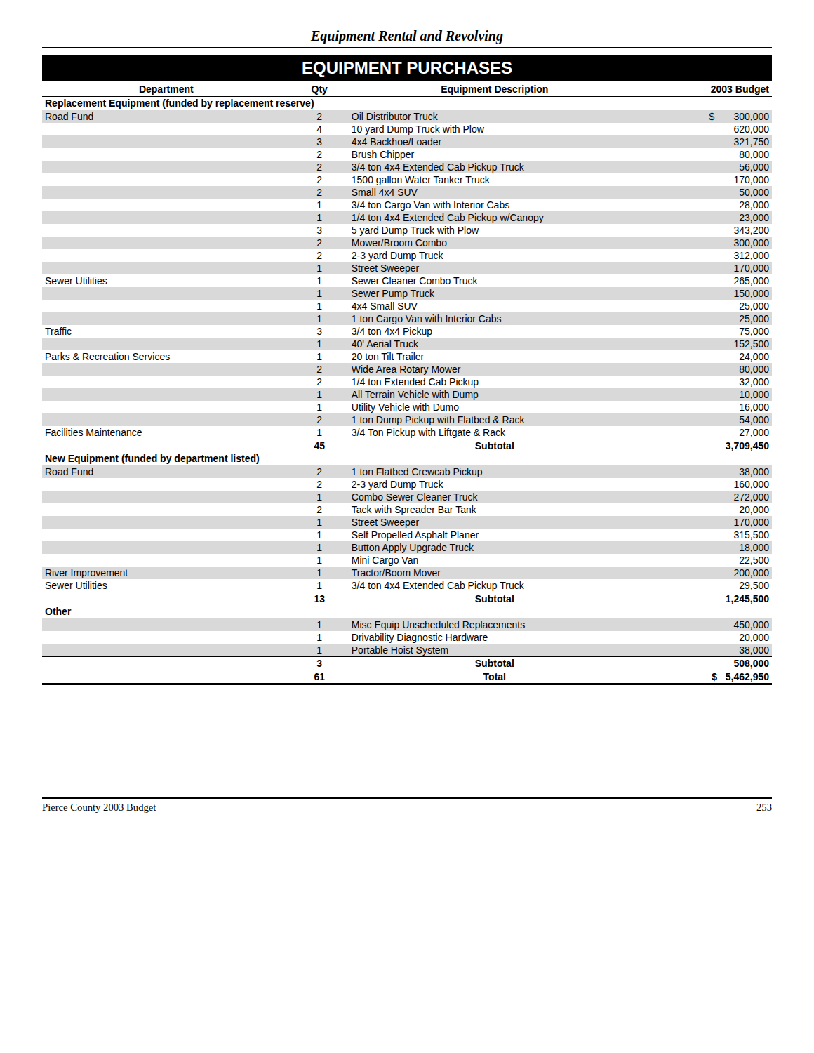Equipment Rental and Revolving
EQUIPMENT PURCHASES
| Department | Qty | Equipment Description | 2003 Budget |
| --- | --- | --- | --- |
| Replacement Equipment (funded by replacement reserve) |
| Road Fund | 2 | Oil Distributor Truck | $ 300,000 |
| | 4 | 10 yard Dump Truck with Plow | 620,000 |
| | 3 | 4x4 Backhoe/Loader | 321,750 |
| | 2 | Brush Chipper | 80,000 |
| | 2 | 3/4 ton 4x4 Extended Cab Pickup Truck | 56,000 |
| | 2 | 1500 gallon Water Tanker Truck | 170,000 |
| | 2 | Small 4x4 SUV | 50,000 |
| | 1 | 3/4 ton Cargo Van with Interior Cabs | 28,000 |
| | 1 | 1/4 ton 4x4 Extended Cab Pickup w/Canopy | 23,000 |
| | 3 | 5 yard Dump Truck with Plow | 343,200 |
| | 2 | Mower/Broom Combo | 300,000 |
| | 2 | 2-3 yard Dump Truck | 312,000 |
| | 1 | Street Sweeper | 170,000 |
| Sewer Utilities | 1 | Sewer Cleaner Combo Truck | 265,000 |
| | 1 | Sewer Pump Truck | 150,000 |
| | 1 | 4x4 Small SUV | 25,000 |
| | 1 | 1 ton Cargo Van with Interior Cabs | 25,000 |
| Traffic | 3 | 3/4 ton 4x4 Pickup | 75,000 |
| | 1 | 40' Aerial Truck | 152,500 |
| Parks & Recreation Services | 1 | 20 ton Tilt Trailer | 24,000 |
| | 2 | Wide Area Rotary Mower | 80,000 |
| | 2 | 1/4 ton Extended Cab Pickup | 32,000 |
| | 1 | All Terrain Vehicle with Dump | 10,000 |
| | 1 | Utility Vehicle with Dumo | 16,000 |
| | 2 | 1 ton Dump Pickup with Flatbed & Rack | 54,000 |
| Facilities Maintenance | 1 | 3/4 Ton Pickup with Liftgate & Rack | 27,000 |
| | 45 | Subtotal | 3,709,450 |
| New Equipment (funded by department listed) |
| Road Fund | 2 | 1 ton Flatbed Crewcab Pickup | 38,000 |
| | 2 | 2-3 yard Dump Truck | 160,000 |
| | 1 | Combo Sewer Cleaner Truck | 272,000 |
| | 2 | Tack with Spreader Bar Tank | 20,000 |
| | 1 | Street Sweeper | 170,000 |
| | 1 | Self Propelled Asphalt Planer | 315,500 |
| | 1 | Button Apply Upgrade Truck | 18,000 |
| | 1 | Mini Cargo Van | 22,500 |
| River Improvement | 1 | Tractor/Boom Mover | 200,000 |
| Sewer Utilities | 1 | 3/4 ton 4x4 Extended Cab Pickup Truck | 29,500 |
| | 13 | Subtotal | 1,245,500 |
| Other |
| | 1 | Misc Equip Unscheduled Replacements | 450,000 |
| | 1 | Drivability Diagnostic Hardware | 20,000 |
| | 1 | Portable Hoist System | 38,000 |
| | 3 | Subtotal | 508,000 |
| | 61 | Total | $ 5,462,950 |
Pierce County 2003 Budget 253